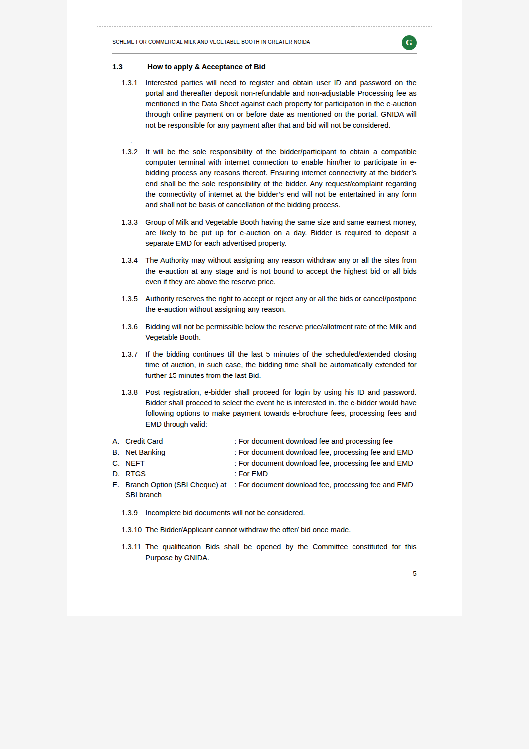SCHEME FOR COMMERCIAL MILK AND VEGETABLE BOOTH IN GREATER NOIDA
G
1.3
How to apply & Acceptance of Bid
1.3.1
Interested parties will need to register and obtain user ID and password on the portal and thereafter deposit non-refundable and non-adjustable Processing fee as mentioned in the Data Sheet against each property for participation in the e-auction through online payment on or before date as mentioned on the portal. GNIDA will not be responsible for any payment after that and bid will not be considered.
.
1.3.2
It will be the sole responsibility of the bidder/participant to obtain a compatible computer terminal with internet connection to enable him/her to participate in e-bidding process any reasons thereof. Ensuring internet connectivity at the bidder’s end shall be the sole responsibility of the bidder. Any request/complaint regarding the connectivity of internet at the bidder’s end will not be entertained in any form and shall not be basis of cancellation of the bidding process.
1.3.3
Group of Milk and Vegetable Booth having the same size and same earnest money, are likely to be put up for e-auction on a day. Bidder is required to deposit a separate EMD for each advertised property.
1.3.4
The Authority may without assigning any reason withdraw any or all the sites from the e-auction at any stage and is not bound to accept the highest bid or all bids even if they are above the reserve price.
1.3.5
Authority reserves the right to accept or reject any or all the bids or cancel/postpone the e-auction without assigning any reason.
1.3.6
Bidding will not be permissible below the reserve price/allotment rate of the Milk and Vegetable Booth.
1.3.7
If the bidding continues till the last 5 minutes of the scheduled/extended closing time of auction, in such case, the bidding time shall be automatically extended for further 15 minutes from the last Bid.
1.3.8
Post registration, e-bidder shall proceed for login by using his ID and password. Bidder shall proceed to select the event he is interested in. the e-bidder would have following options to make payment towards e-brochure fees, processing fees and EMD through valid:
| A. | Credit Card | : For document download fee and processing fee |
| B. | Net Banking | : For document download fee, processing fee and EMD |
| C. | NEFT | : For document download fee, processing fee and EMD |
| D. | RTGS | : For EMD |
| E. | Branch Option (SBI Cheque) at SBI branch | : For document download fee, processing fee and EMD |
1.3.9
Incomplete bid documents will not be considered.
1.3.10
The Bidder/Applicant cannot withdraw the offer/ bid once made.
1.3.11
The qualification Bids shall be opened by the Committee constituted for this Purpose by GNIDA.
5